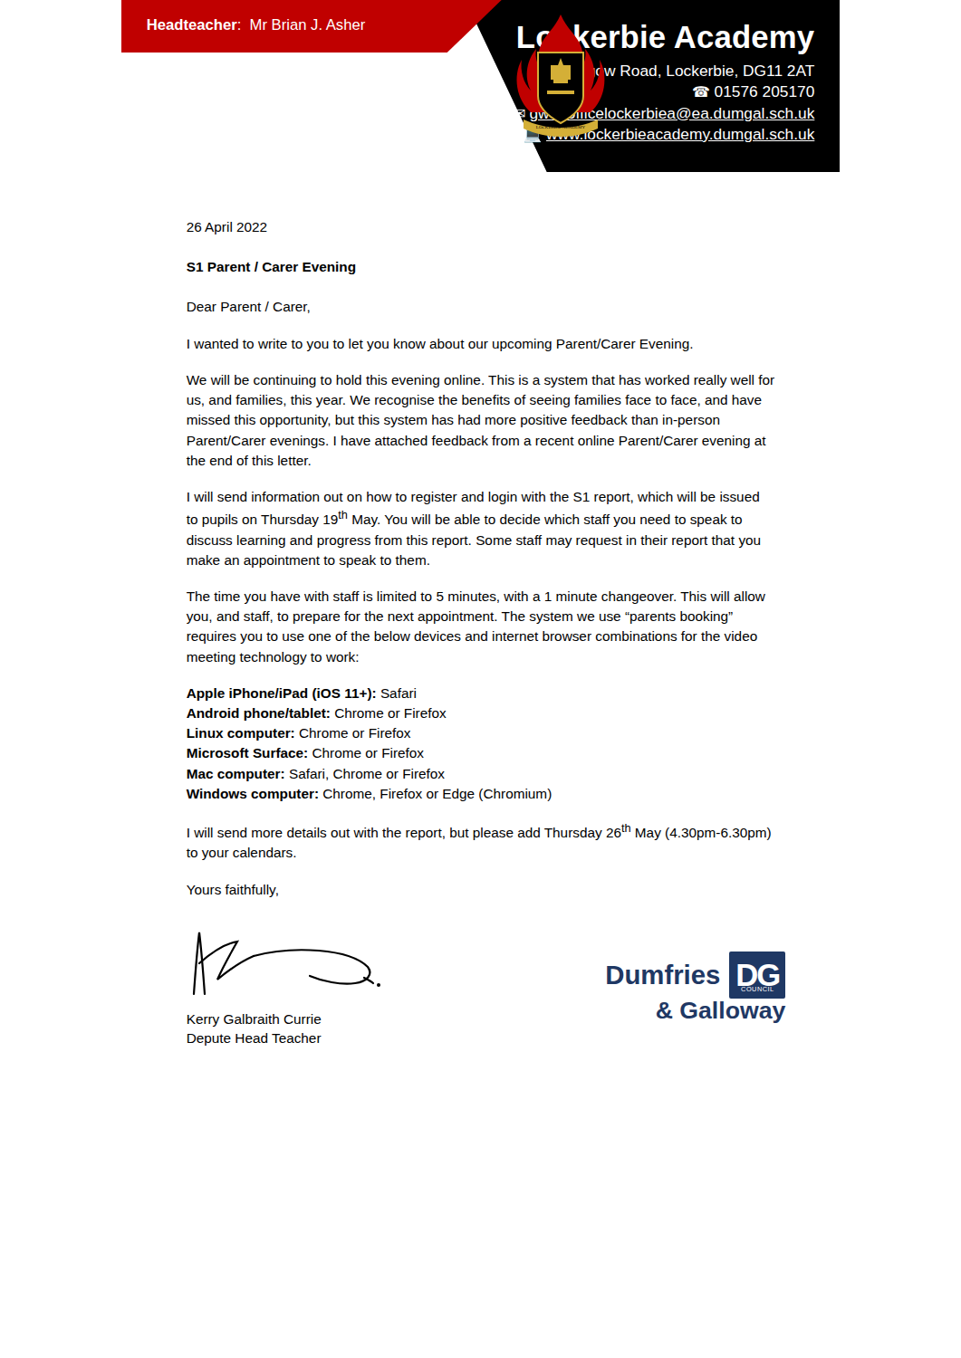Headteacher: Mr Brian J. Asher
LOCKERBIE ACADEMY
Lockerbie Academy
Glasgow Road, Lockerbie, DG11 2AT
☎ 01576 205170
✉ gw08officelockerbiea@ea.dumgal.sch.uk
💻 www.lockerbieacademy.dumgal.sch.uk
26 April 2022
S1 Parent / Carer Evening
Dear Parent / Carer,
I wanted to write to you to let you know about our upcoming Parent/Carer Evening.
We will be continuing to hold this evening online. This is a system that has worked really well for us, and families, this year. We recognise the benefits of seeing families face to face, and have missed this opportunity, but this system has had more positive feedback than in-person Parent/Carer evenings. I have attached feedback from a recent online Parent/Carer evening at the end of this letter.
I will send information out on how to register and login with the S1 report, which will be issued to pupils on Thursday 19th May. You will be able to decide which staff you need to speak to discuss learning and progress from this report. Some staff may request in their report that you make an appointment to speak to them.
The time you have with staff is limited to 5 minutes, with a 1 minute changeover. This will allow you, and staff, to prepare for the next appointment. The system we use “parents booking” requires you to use one of the below devices and internet browser combinations for the video meeting technology to work:
Apple iPhone/iPad (iOS 11+): Safari
Android phone/tablet: Chrome or Firefox
Linux computer: Chrome or Firefox
Microsoft Surface: Chrome or Firefox
Mac computer: Safari, Chrome or Firefox
Windows computer: Chrome, Firefox or Edge (Chromium)
I will send more details out with the report, but please add Thursday 26th May (4.30pm-6.30pm) to your calendars.
Yours faithfully,
Kerry Galbraith Currie
Depute Head Teacher
Dumfries
DG
COUNCIL
& Galloway